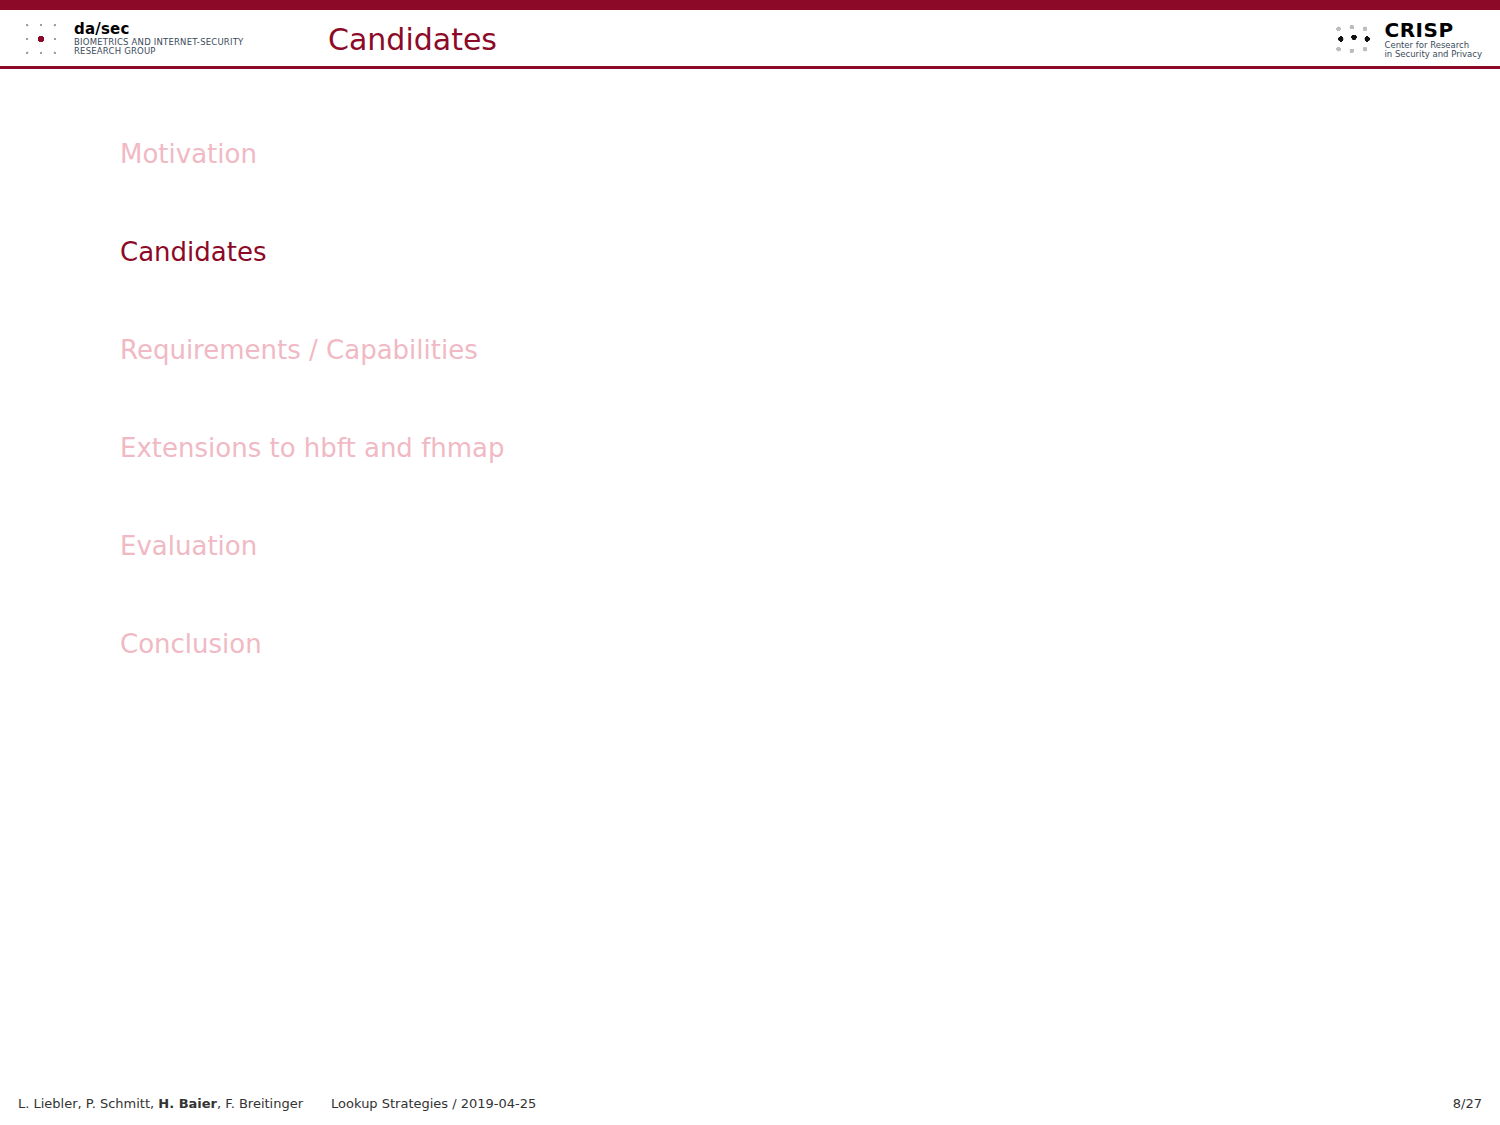da/sec
BIOMETRICS AND INTERNET-SECURITY
RESEARCH GROUP
Candidates
CRISP
Center for Research
in Security and Privacy
Motivation
Candidates
Requirements / Capabilities
Extensions to hbft and fhmap
Evaluation
Conclusion
L. Liebler, P. Schmitt, H. Baier, F. Breitinger Lookup Strategies / 2019-04-25
8/27